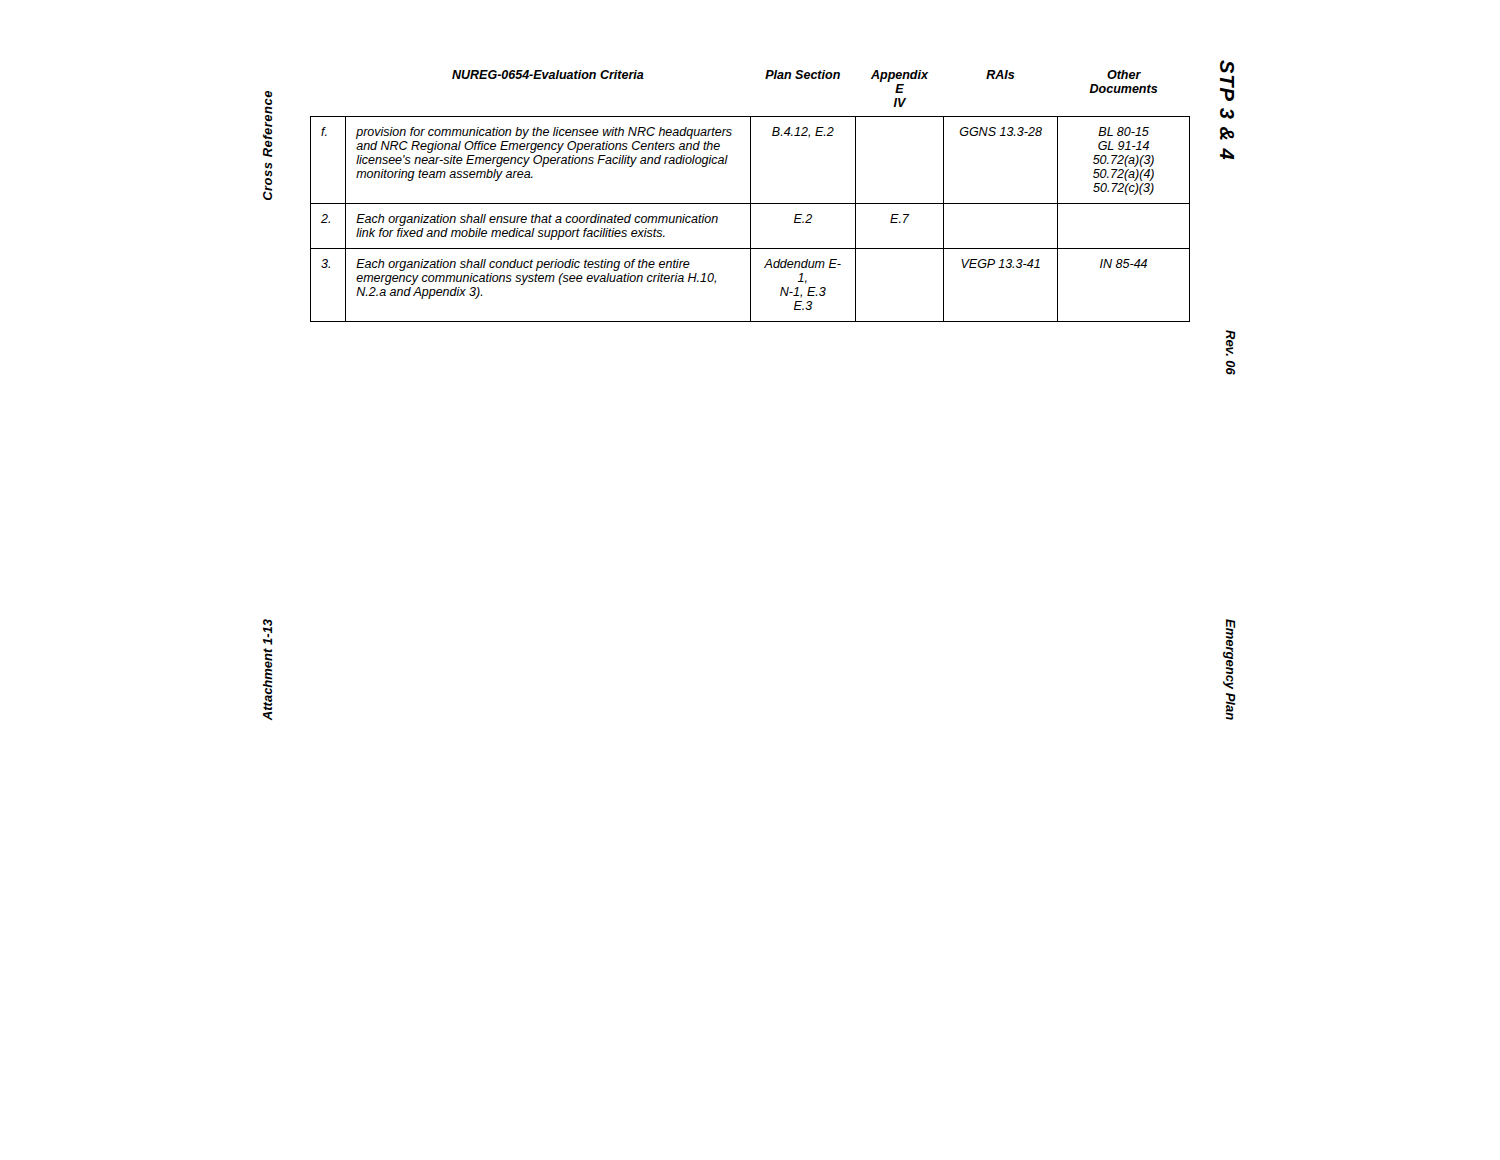Cross Reference
Attachment 1-13
STP 3 & 4
Rev. 06
Emergency Plan
| | NUREG-0654-Evaluation Criteria | Plan Section | Appendix E IV | RAIs | Other Documents |
| --- | --- | --- | --- | --- | --- |
| f. | provision for communication by the licensee with NRC headquarters and NRC Regional Office Emergency Operations Centers and the licensee's near-site Emergency Operations Facility and radiological monitoring team assembly area. | B.4.12, E.2 | | GGNS 13.3-28 | BL 80-15 GL 91-14 50.72(a)(3) 50.72(a)(4) 50.72(c)(3) |
| 2. | Each organization shall ensure that a coordinated communication link for fixed and mobile medical support facilities exists. | E.2 | E.7 | | |
| 3. | Each organization shall conduct periodic testing of the entire emergency communications system (see evaluation criteria H.10, N.2.a and Appendix 3). | Addendum E-1, N-1, E.3 E.3 | | VEGP 13.3-41 | IN 85-44 |